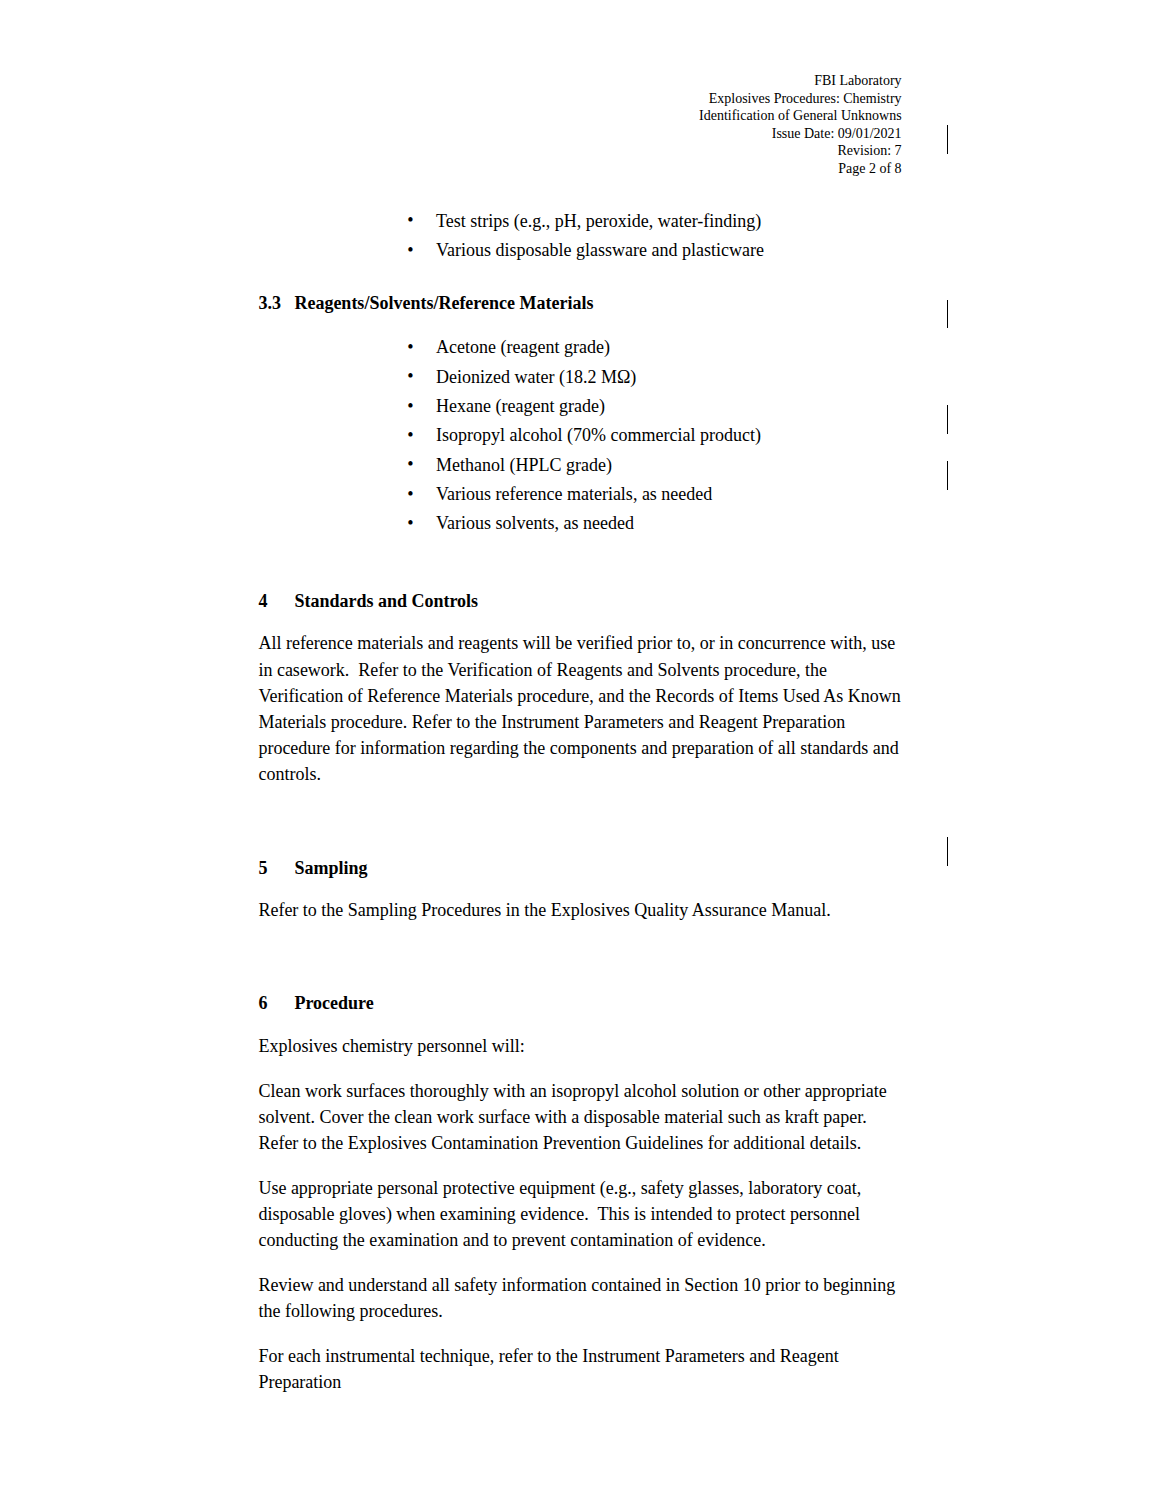FBI Laboratory
Explosives Procedures: Chemistry
Identification of General Unknowns
Issue Date: 09/01/2021
Revision: 7
Page 2 of 8
Test strips (e.g., pH, peroxide, water-finding)
Various disposable glassware and plasticware
3.3 Reagents/Solvents/Reference Materials
Acetone (reagent grade)
Deionized water (18.2 MΩ)
Hexane (reagent grade)
Isopropyl alcohol (70% commercial product)
Methanol (HPLC grade)
Various reference materials, as needed
Various solvents, as needed
4 Standards and Controls
All reference materials and reagents will be verified prior to, or in concurrence with, use in casework. Refer to the Verification of Reagents and Solvents procedure, the Verification of Reference Materials procedure, and the Records of Items Used As Known Materials procedure. Refer to the Instrument Parameters and Reagent Preparation procedure for information regarding the components and preparation of all standards and controls.
5 Sampling
Refer to the Sampling Procedures in the Explosives Quality Assurance Manual.
6 Procedure
Explosives chemistry personnel will:
Clean work surfaces thoroughly with an isopropyl alcohol solution or other appropriate solvent. Cover the clean work surface with a disposable material such as kraft paper. Refer to the Explosives Contamination Prevention Guidelines for additional details.
Use appropriate personal protective equipment (e.g., safety glasses, laboratory coat, disposable gloves) when examining evidence. This is intended to protect personnel conducting the examination and to prevent contamination of evidence.
Review and understand all safety information contained in Section 10 prior to beginning the following procedures.
For each instrumental technique, refer to the Instrument Parameters and Reagent Preparation